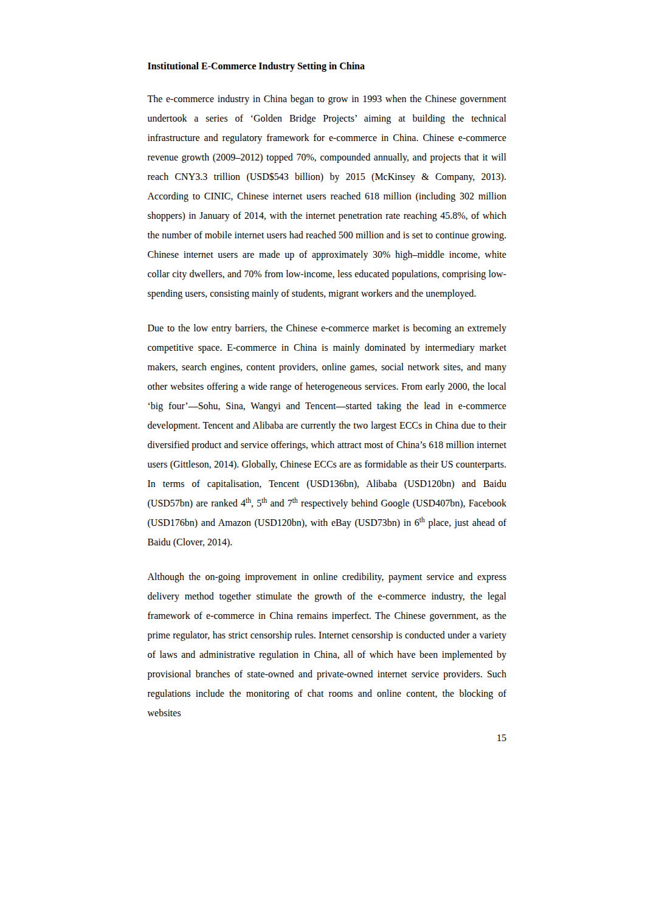Institutional E-Commerce Industry Setting in China
The e-commerce industry in China began to grow in 1993 when the Chinese government undertook a series of ‘Golden Bridge Projects’ aiming at building the technical infrastructure and regulatory framework for e-commerce in China. Chinese e-commerce revenue growth (2009–2012) topped 70%, compounded annually, and projects that it will reach CNY3.3 trillion (USD$543 billion) by 2015 (McKinsey & Company, 2013). According to CINIC, Chinese internet users reached 618 million (including 302 million shoppers) in January of 2014, with the internet penetration rate reaching 45.8%, of which the number of mobile internet users had reached 500 million and is set to continue growing. Chinese internet users are made up of approximately 30% high–middle income, white collar city dwellers, and 70% from low-income, less educated populations, comprising low-spending users, consisting mainly of students, migrant workers and the unemployed.
Due to the low entry barriers, the Chinese e-commerce market is becoming an extremely competitive space. E-commerce in China is mainly dominated by intermediary market makers, search engines, content providers, online games, social network sites, and many other websites offering a wide range of heterogeneous services. From early 2000, the local ‘big four’—Sohu, Sina, Wangyi and Tencent—started taking the lead in e-commerce development. Tencent and Alibaba are currently the two largest ECCs in China due to their diversified product and service offerings, which attract most of China’s 618 million internet users (Gittleson, 2014). Globally, Chinese ECCs are as formidable as their US counterparts. In terms of capitalisation, Tencent (USD136bn), Alibaba (USD120bn) and Baidu (USD57bn) are ranked 4th, 5th and 7th respectively behind Google (USD407bn), Facebook (USD176bn) and Amazon (USD120bn), with eBay (USD73bn) in 6th place, just ahead of Baidu (Clover, 2014).
Although the on-going improvement in online credibility, payment service and express delivery method together stimulate the growth of the e-commerce industry, the legal framework of e-commerce in China remains imperfect. The Chinese government, as the prime regulator, has strict censorship rules. Internet censorship is conducted under a variety of laws and administrative regulation in China, all of which have been implemented by provisional branches of state-owned and private-owned internet service providers. Such regulations include the monitoring of chat rooms and online content, the blocking of websites
15